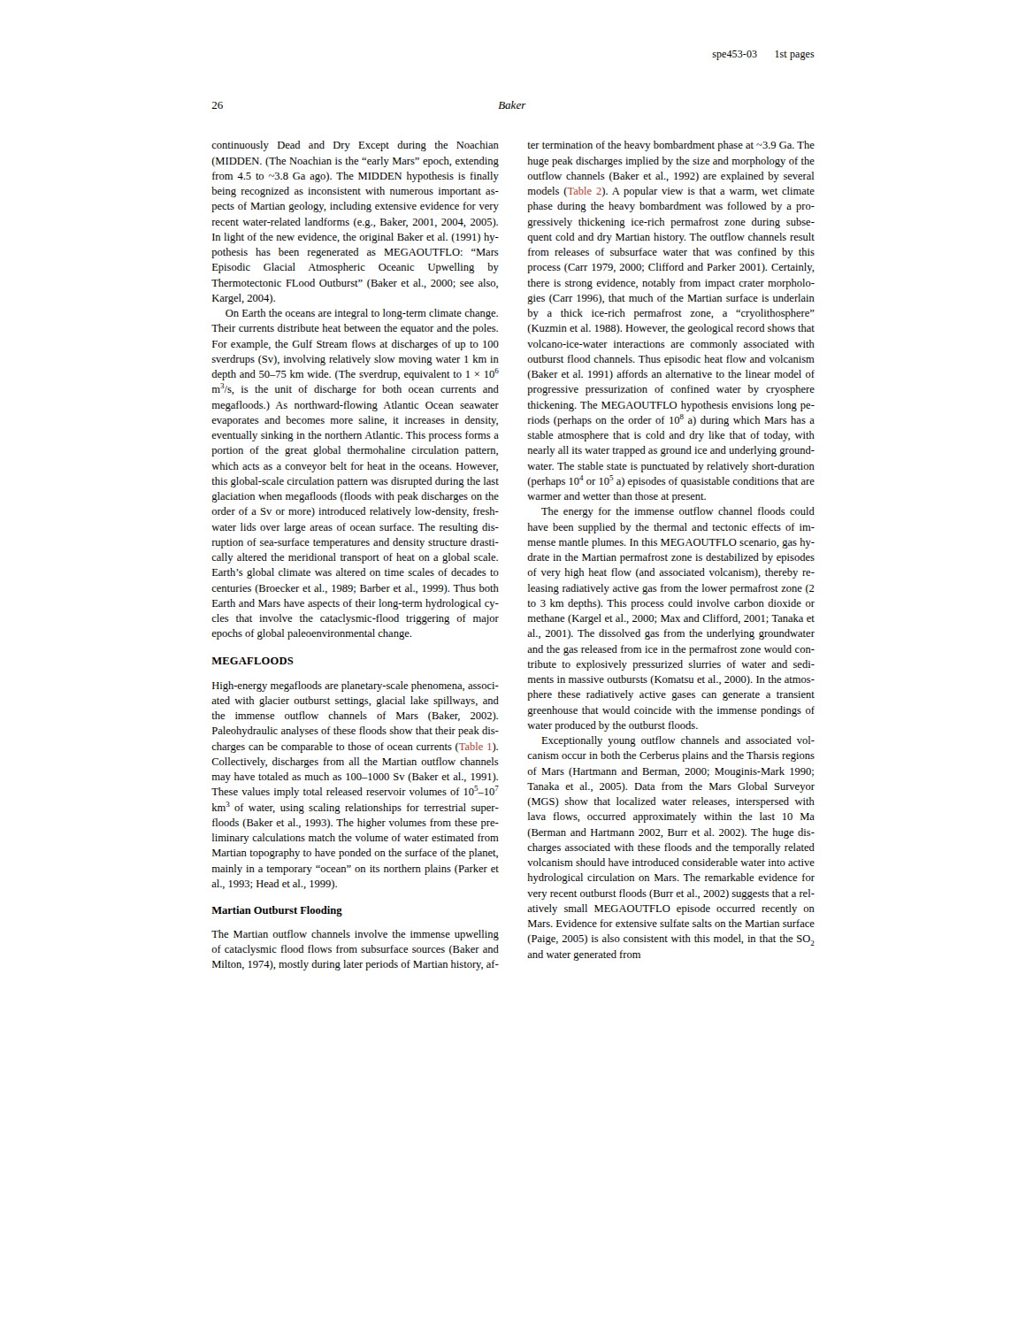spe453-03 1st pages
26 Baker
continuously Dead and Dry Except during the Noachian (MIDDEN. (The Noachian is the “early Mars” epoch, extending from 4.5 to ~3.8 Ga ago). The MIDDEN hypothesis is finally being recognized as inconsistent with numerous important aspects of Martian geology, including extensive evidence for very recent water-related landforms (e.g., Baker, 2001, 2004, 2005). In light of the new evidence, the original Baker et al. (1991) hypothesis has been regenerated as MEGAOUTFLO: “Mars Episodic Glacial Atmospheric Oceanic Upwelling by Thermotectonic FLood Outburst” (Baker et al., 2000; see also, Kargel, 2004).
On Earth the oceans are integral to long-term climate change. Their currents distribute heat between the equator and the poles. For example, the Gulf Stream flows at discharges of up to 100 sverdrups (Sv), involving relatively slow moving water 1 km in depth and 50–75 km wide. (The sverdrup, equivalent to 1 × 106 m3/s, is the unit of discharge for both ocean currents and megafloods.) As northward-flowing Atlantic Ocean seawater evaporates and becomes more saline, it increases in density, eventually sinking in the northern Atlantic. This process forms a portion of the great global thermohaline circulation pattern, which acts as a conveyor belt for heat in the oceans. However, this global-scale circulation pattern was disrupted during the last glaciation when megafloods (floods with peak discharges on the order of a Sv or more) introduced relatively low-density, freshwater lids over large areas of ocean surface. The resulting disruption of sea-surface temperatures and density structure drastically altered the meridional transport of heat on a global scale. Earth’s global climate was altered on time scales of decades to centuries (Broecker et al., 1989; Barber et al., 1999). Thus both Earth and Mars have aspects of their long-term hydrological cycles that involve the cataclysmic-flood triggering of major epochs of global paleoenvironmental change.
Megafloods
High-energy megafloods are planetary-scale phenomena, associated with glacier outburst settings, glacial lake spillways, and the immense outflow channels of Mars (Baker, 2002). Paleohydraulic analyses of these floods show that their peak discharges can be comparable to those of ocean currents (Table 1). Collectively, discharges from all the Martian outflow channels may have totaled as much as 100–1000 Sv (Baker et al., 1991). These values imply total released reservoir volumes of 105–107 km3 of water, using scaling relationships for terrestrial superfloods (Baker et al., 1993). The higher volumes from these preliminary calculations match the volume of water estimated from Martian topography to have ponded on the surface of the planet, mainly in a temporary “ocean” on its northern plains (Parker et al., 1993; Head et al., 1999).
Martian Outburst Flooding
The Martian outflow channels involve the immense upwelling of cataclysmic flood flows from subsurface sources (Baker and Milton, 1974), mostly during later periods of Martian history, after termination of the heavy bombardment phase at ~3.9 Ga. The huge peak discharges implied by the size and morphology of the outflow channels (Baker et al., 1992) are explained by several models (Table 2). A popular view is that a warm, wet climate phase during the heavy bombardment was followed by a progressively thickening ice-rich permafrost zone during subsequent cold and dry Martian history. The outflow channels result from releases of subsurface water that was confined by this process (Carr 1979, 2000; Clifford and Parker 2001). Certainly, there is strong evidence, notably from impact crater morphologies (Carr 1996), that much of the Martian surface is underlain by a thick ice-rich permafrost zone, a “cryolithosphere” (Kuzmin et al. 1988). However, the geological record shows that volcano-ice-water interactions are commonly associated with outburst flood channels. Thus episodic heat flow and volcanism (Baker et al. 1991) affords an alternative to the linear model of progressive pressurization of confined water by cryosphere thickening. The MEGAOUTFLO hypothesis envisions long periods (perhaps on the order of 108 a) during which Mars has a stable atmosphere that is cold and dry like that of today, with nearly all its water trapped as ground ice and underlying groundwater. The stable state is punctuated by relatively short-duration (perhaps 104 or 105 a) episodes of quasistable conditions that are warmer and wetter than those at present.
The energy for the immense outflow channel floods could have been supplied by the thermal and tectonic effects of immense mantle plumes. In this MEGAOUTFLO scenario, gas hydrate in the Martian permafrost zone is destabilized by episodes of very high heat flow (and associated volcanism), thereby releasing radiatively active gas from the lower permafrost zone (2 to 3 km depths). This process could involve carbon dioxide or methane (Kargel et al., 2000; Max and Clifford, 2001; Tanaka et al., 2001). The dissolved gas from the underlying groundwater and the gas released from ice in the permafrost zone would contribute to explosively pressurized slurries of water and sediments in massive outbursts (Komatsu et al., 2000). In the atmosphere these radiatively active gases can generate a transient greenhouse that would coincide with the immense pondings of water produced by the outburst floods.
Exceptionally young outflow channels and associated volcanism occur in both the Cerberus plains and the Tharsis regions of Mars (Hartmann and Berman, 2000; Mouginis-Mark 1990; Tanaka et al., 2005). Data from the Mars Global Surveyor (MGS) show that localized water releases, interspersed with lava flows, occurred approximately within the last 10 Ma (Berman and Hartmann 2002, Burr et al. 2002). The huge discharges associated with these floods and the temporally related volcanism should have introduced considerable water into active hydrological circulation on Mars. The remarkable evidence for very recent outburst floods (Burr et al., 2002) suggests that a relatively small MEGAOUTFLO episode occurred recently on Mars. Evidence for extensive sulfate salts on the Martian surface (Paige, 2005) is also consistent with this model, in that the SO2 and water generated from